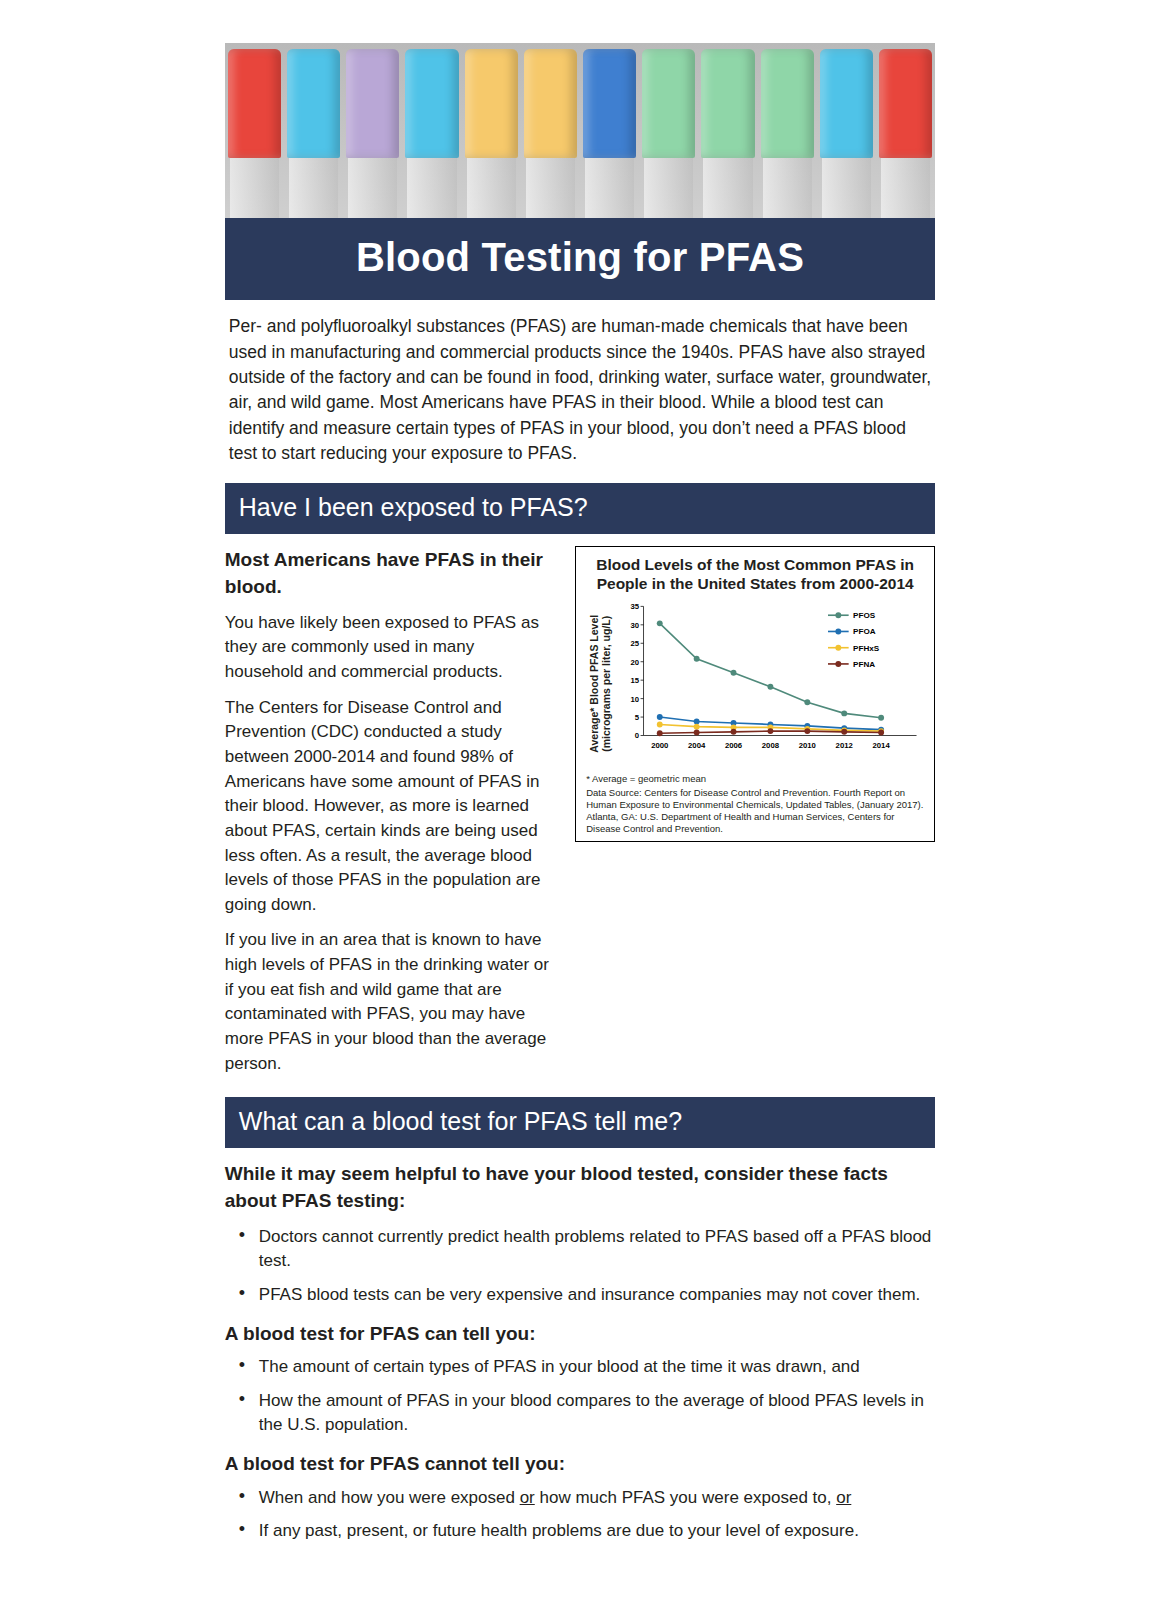Blood Testing for PFAS
Per- and polyfluoroalkyl substances (PFAS) are human-made chemicals that have been used in manufacturing and commercial products since the 1940s. PFAS have also strayed outside of the factory and can be found in food, drinking water, surface water, groundwater, air, and wild game. Most Americans have PFAS in their blood. While a blood test can identify and measure certain types of PFAS in your blood, you don’t need a PFAS blood test to start reducing your exposure to PFAS.
Have I been exposed to PFAS?
Most Americans have PFAS in their blood.
You have likely been exposed to PFAS as they are commonly used in many household and commercial products.
The Centers for Disease Control and Prevention (CDC) conducted a study between 2000-2014 and found 98% of Americans have some amount of PFAS in their blood. However, as more is learned about PFAS, certain kinds are being used less often. As a result, the average blood levels of those PFAS in the population are going down.
If you live in an area that is known to have high levels of PFAS in the drinking water or if you eat fish and wild game that are contaminated with PFAS, you may have more PFAS in your blood than the average person.
Blood Levels of the Most Common PFAS in People in the United States from 2000-2014
Average* Blood PFAS Level
(micrograms per liter, ug/L)
35 30 25 20 15 10 5 0 2000 2004 2006 2008 2010 2012 2014 PFOS PFOA PFHxS PFNA
* Average = geometric mean
Data Source: Centers for Disease Control and Prevention. Fourth Report on Human Exposure to Environmental Chemicals, Updated Tables, (January 2017). Atlanta, GA: U.S. Department of Health and Human Services, Centers for Disease Control and Prevention.
What can a blood test for PFAS tell me?
While it may seem helpful to have your blood tested, consider these facts about PFAS testing:
Doctors cannot currently predict health problems related to PFAS based off a PFAS blood test.
PFAS blood tests can be very expensive and insurance companies may not cover them.
A blood test for PFAS can tell you:
The amount of certain types of PFAS in your blood at the time it was drawn, and
How the amount of PFAS in your blood compares to the average of blood PFAS levels in the U.S. population.
A blood test for PFAS cannot tell you:
When and how you were exposed or how much PFAS you were exposed to, or
If any past, present, or future health problems are due to your level of exposure.